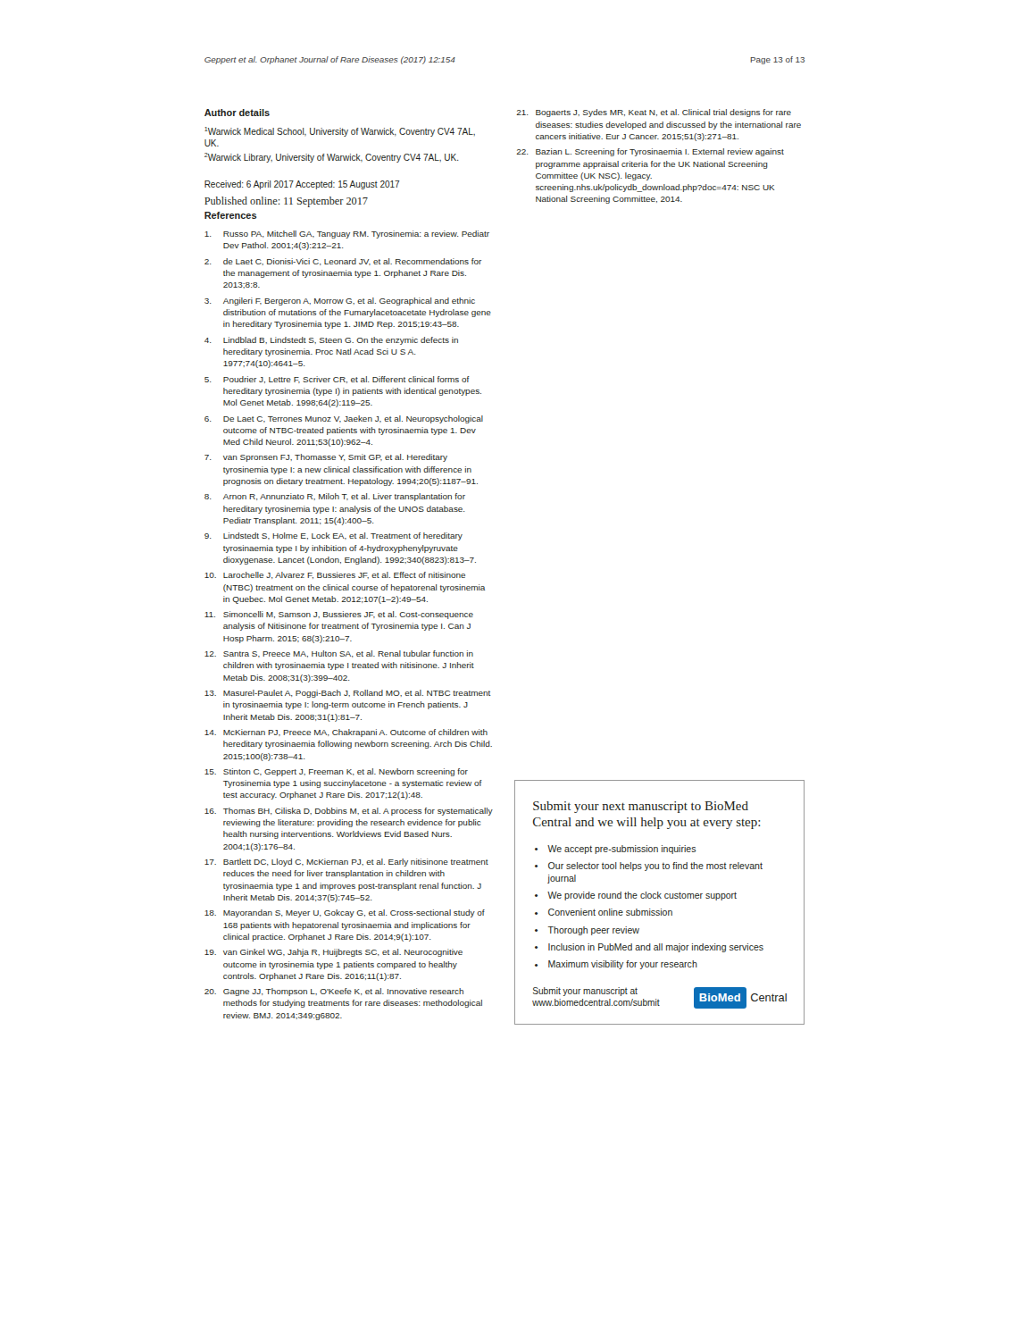Geppert et al. Orphanet Journal of Rare Diseases (2017) 12:154
Page 13 of 13
Author details
1Warwick Medical School, University of Warwick, Coventry CV4 7AL, UK.
2Warwick Library, University of Warwick, Coventry CV4 7AL, UK.
Received: 6 April 2017 Accepted: 15 August 2017
Published online: 11 September 2017
References
Russo PA, Mitchell GA, Tanguay RM. Tyrosinemia: a review. Pediatr Dev Pathol. 2001;4(3):212–21.
de Laet C, Dionisi-Vici C, Leonard JV, et al. Recommendations for the management of tyrosinaemia type 1. Orphanet J Rare Dis. 2013;8:8.
Angileri F, Bergeron A, Morrow G, et al. Geographical and ethnic distribution of mutations of the Fumarylacetoacetate Hydrolase gene in hereditary Tyrosinemia type 1. JIMD Rep. 2015;19:43–58.
Lindblad B, Lindstedt S, Steen G. On the enzymic defects in hereditary tyrosinemia. Proc Natl Acad Sci U S A. 1977;74(10):4641–5.
Poudrier J, Lettre F, Scriver CR, et al. Different clinical forms of hereditary tyrosinemia (type I) in patients with identical genotypes. Mol Genet Metab. 1998;64(2):119–25.
De Laet C, Terrones Munoz V, Jaeken J, et al. Neuropsychological outcome of NTBC-treated patients with tyrosinaemia type 1. Dev Med Child Neurol. 2011;53(10):962–4.
van Spronsen FJ, Thomasse Y, Smit GP, et al. Hereditary tyrosinemia type I: a new clinical classification with difference in prognosis on dietary treatment. Hepatology. 1994;20(5):1187–91.
Arnon R, Annunziato R, Miloh T, et al. Liver transplantation for hereditary tyrosinemia type I: analysis of the UNOS database. Pediatr Transplant. 2011; 15(4):400–5.
Lindstedt S, Holme E, Lock EA, et al. Treatment of hereditary tyrosinaemia type I by inhibition of 4-hydroxyphenylpyruvate dioxygenase. Lancet (London, England). 1992;340(8823):813–7.
Larochelle J, Alvarez F, Bussieres JF, et al. Effect of nitisinone (NTBC) treatment on the clinical course of hepatorenal tyrosinemia in Quebec. Mol Genet Metab. 2012;107(1–2):49–54.
Simoncelli M, Samson J, Bussieres JF, et al. Cost-consequence analysis of Nitisinone for treatment of Tyrosinemia type I. Can J Hosp Pharm. 2015; 68(3):210–7.
Santra S, Preece MA, Hulton SA, et al. Renal tubular function in children with tyrosinaemia type I treated with nitisinone. J Inherit Metab Dis. 2008;31(3):399–402.
Masurel-Paulet A, Poggi-Bach J, Rolland MO, et al. NTBC treatment in tyrosinaemia type I: long-term outcome in French patients. J Inherit Metab Dis. 2008;31(1):81–7.
McKiernan PJ, Preece MA, Chakrapani A. Outcome of children with hereditary tyrosinaemia following newborn screening. Arch Dis Child. 2015;100(8):738–41.
Stinton C, Geppert J, Freeman K, et al. Newborn screening for Tyrosinemia type 1 using succinylacetone - a systematic review of test accuracy. Orphanet J Rare Dis. 2017;12(1):48.
Thomas BH, Ciliska D, Dobbins M, et al. A process for systematically reviewing the literature: providing the research evidence for public health nursing interventions. Worldviews Evid Based Nurs. 2004;1(3):176–84.
Bartlett DC, Lloyd C, McKiernan PJ, et al. Early nitisinone treatment reduces the need for liver transplantation in children with tyrosinaemia type 1 and improves post-transplant renal function. J Inherit Metab Dis. 2014;37(5):745–52.
Mayorandan S, Meyer U, Gokcay G, et al. Cross-sectional study of 168 patients with hepatorenal tyrosinaemia and implications for clinical practice. Orphanet J Rare Dis. 2014;9(1):107.
van Ginkel WG, Jahja R, Huijbregts SC, et al. Neurocognitive outcome in tyrosinemia type 1 patients compared to healthy controls. Orphanet J Rare Dis. 2016;11(1):87.
Gagne JJ, Thompson L, O'Keefe K, et al. Innovative research methods for studying treatments for rare diseases: methodological review. BMJ. 2014;349:g6802.
Bogaerts J, Sydes MR, Keat N, et al. Clinical trial designs for rare diseases: studies developed and discussed by the international rare cancers initiative. Eur J Cancer. 2015;51(3):271–81.
Bazian L. Screening for Tyrosinaemia I. External review against programme appraisal criteria for the UK National Screening Committee (UK NSC). legacy. screening.nhs.uk/policydb_download.php?doc=474: NSC UK National Screening Committee, 2014.
Submit your next manuscript to BioMed Central and we will help you at every step:
We accept pre-submission inquiries
Our selector tool helps you to find the most relevant journal
We provide round the clock customer support
Convenient online submission
Thorough peer review
Inclusion in PubMed and all major indexing services
Maximum visibility for your research
Submit your manuscript at
www.biomedcentral.com/submit
BioMed Central